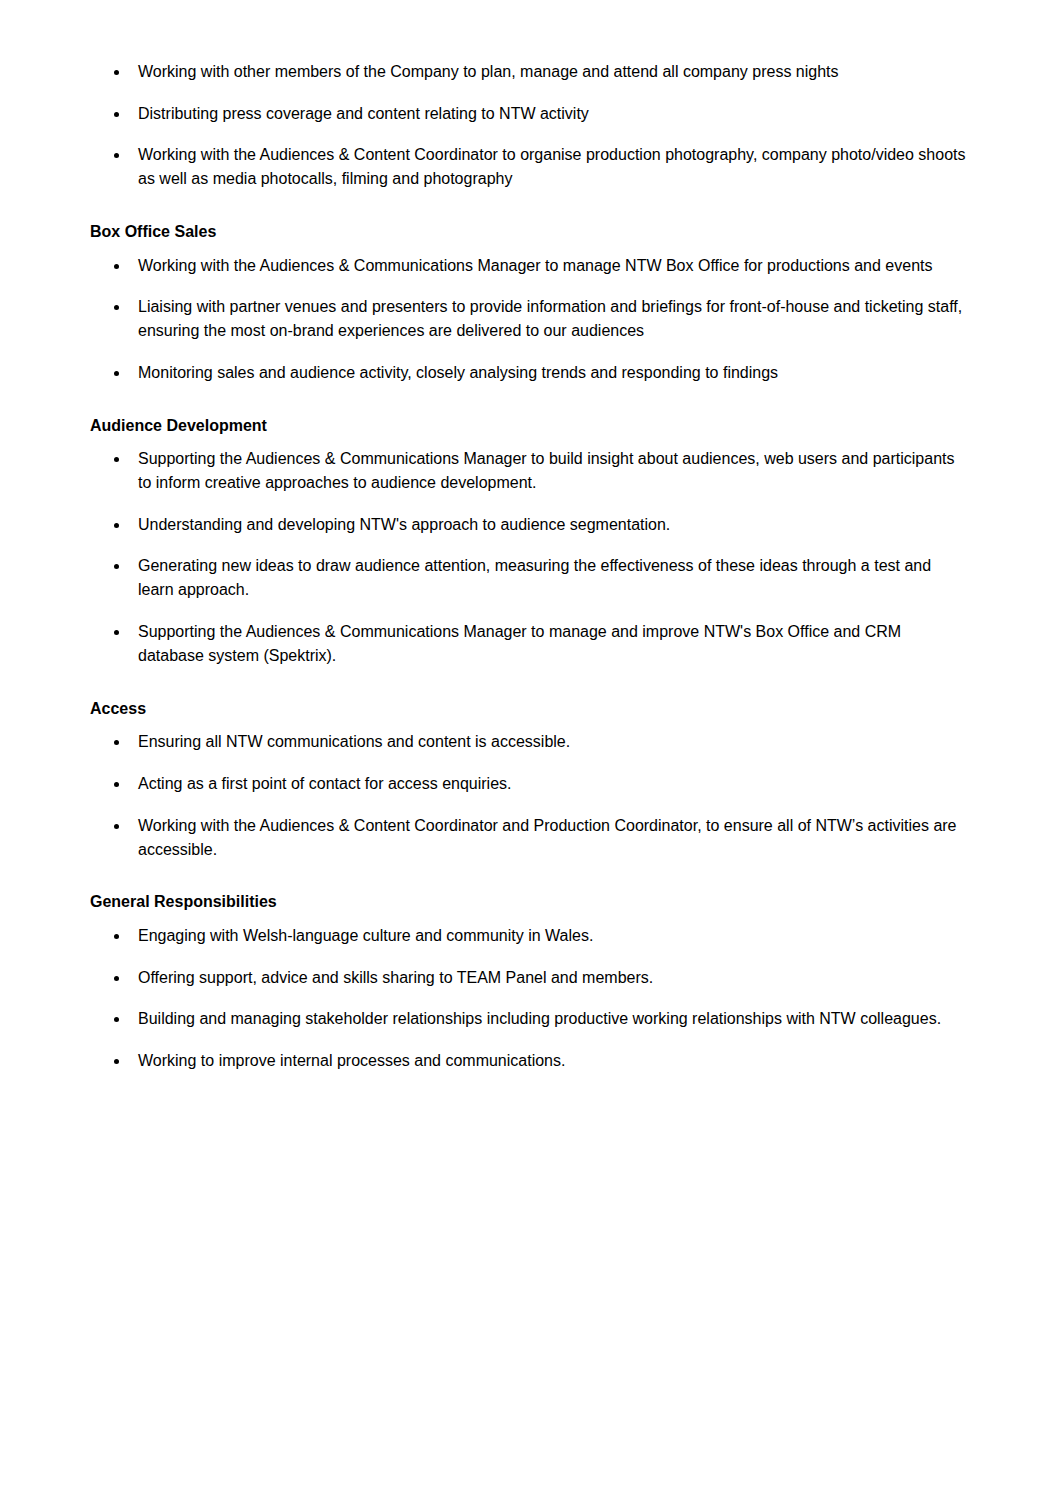Working with other members of the Company to plan, manage and attend all company press nights
Distributing press coverage and content relating to NTW activity
Working with the Audiences & Content Coordinator to organise production photography, company photo/video shoots as well as media photocalls, filming and photography
Box Office Sales
Working with the Audiences & Communications Manager to manage NTW Box Office for productions and events
Liaising with partner venues and presenters to provide information and briefings for front-of-house and ticketing staff, ensuring the most on-brand experiences are delivered to our audiences
Monitoring sales and audience activity, closely analysing trends and responding to findings
Audience Development
Supporting the Audiences & Communications Manager to build insight about audiences, web users and participants to inform creative approaches to audience development.
Understanding and developing NTW's approach to audience segmentation.
Generating new ideas to draw audience attention, measuring the effectiveness of these ideas through a test and learn approach.
Supporting the Audiences & Communications Manager to manage and improve NTW's Box Office and CRM database system (Spektrix).
Access
Ensuring all NTW communications and content is accessible.
Acting as a first point of contact for access enquiries.
Working with the Audiences & Content Coordinator and Production Coordinator, to ensure all of NTW’s activities are accessible.
General Responsibilities
Engaging with Welsh-language culture and community in Wales.
Offering support, advice and skills sharing to TEAM Panel and members.
Building and managing stakeholder relationships including productive working relationships with NTW colleagues.
Working to improve internal processes and communications.